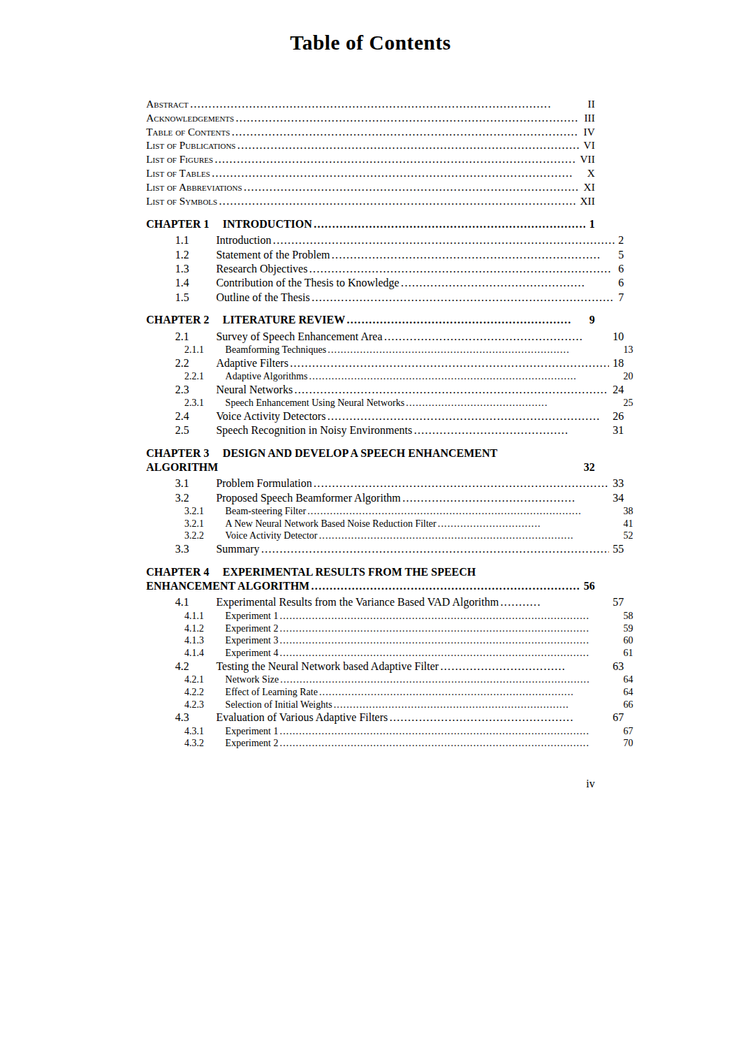Table of Contents
Abstract .................................................................................................. II
Acknowledgements ............................................................................................. III
Table of Contents .............................................................................................. IV
List of Publications ............................................................................................. VI
List of Figures .................................................................................................. VII
List of Tables .................................................................................................. X
List of Abbreviations ............................................................................................. XI
List of Symbols .................................................................................................. XII
CHAPTER 1 INTRODUCTION .......................................................................... 1
1.1 Introduction .............................................................................................. 2
1.2 Statement of the Problem ......................................................................... 5
1.3 Research Objectives .................................................................................. 6
1.4 Contribution of the Thesis to Knowledge .................................................. 6
1.5 Outline of the Thesis .................................................................................. 7
CHAPTER 2 LITERATURE REVIEW ............................................................. 9
2.1 Survey of Speech Enhancement Area ...................................................... 10
2.1.1 Beamforming Techniques ........................................................................... 13
2.2 Adaptive Filters .......................................................................................... 18
2.2.1 Adaptive Algorithms ................................................................................... 20
2.3 Neural Networks ..................................................................................... 24
2.3.1 Speech Enhancement Using Neural Networks ............................................ 25
2.4 Voice Activity Detectors .......................................................................... 26
2.5 Speech Recognition in Noisy Environments .......................................... 31
CHAPTER 3 DESIGN AND DEVELOP A SPEECH ENHANCEMENT
ALGORITHM 32
3.1 Problem Formulation ................................................................................ 33
3.2 Proposed Speech Beamformer Algorithm ............................................... 34
3.2.1 Beam-steering Filter ..................................................................................... 38
3.2.1 A New Neural Network Based Noise Reduction Filter ................................ 41
3.2.2 Voice Activity Detector ............................................................................... 52
3.3 Summary .................................................................................................. 55
CHAPTER 4 EXPERIMENTAL RESULTS FROM THE SPEECH
ENHANCEMENT ALGORITHM ......................................................................... 56
4.1 Experimental Results from the Variance Based VAD Algorithm ........... 57
4.1.1 Experiment 1 ................................................................................................ 58
4.1.2 Experiment 2 ................................................................................................ 59
4.1.3 Experiment 3 ................................................................................................ 60
4.1.4 Experiment 4 ................................................................................................ 61
4.2 Testing the Neural Network based Adaptive Filter .................................. 63
4.2.1 Network Size ................................................................................................ 64
4.2.2 Effect of Learning Rate ............................................................................... 64
4.2.3 Selection of Initial Weights ......................................................................... 66
4.3 Evaluation of Various Adaptive Filters .................................................. 67
4.3.1 Experiment 1 ................................................................................................ 67
4.3.2 Experiment 2 ................................................................................................ 70
iv